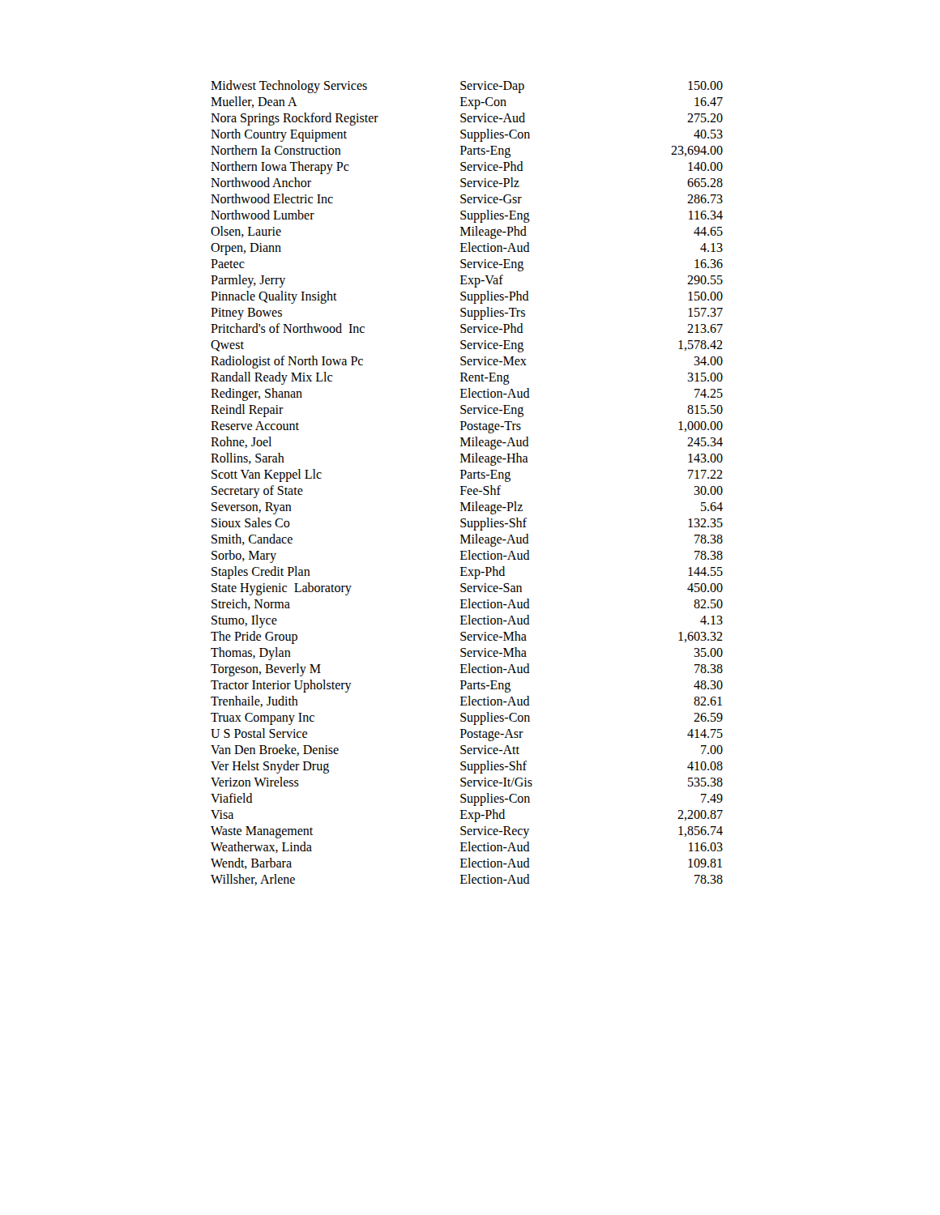| Midwest Technology Services | Service-Dap | 150.00 |
| Mueller, Dean A | Exp-Con | 16.47 |
| Nora Springs Rockford Register | Service-Aud | 275.20 |
| North Country Equipment | Supplies-Con | 40.53 |
| Northern Ia Construction | Parts-Eng | 23,694.00 |
| Northern Iowa Therapy Pc | Service-Phd | 140.00 |
| Northwood Anchor | Service-Plz | 665.28 |
| Northwood Electric Inc | Service-Gsr | 286.73 |
| Northwood Lumber | Supplies-Eng | 116.34 |
| Olsen, Laurie | Mileage-Phd | 44.65 |
| Orpen, Diann | Election-Aud | 4.13 |
| Paetec | Service-Eng | 16.36 |
| Parmley, Jerry | Exp-Vaf | 290.55 |
| Pinnacle Quality Insight | Supplies-Phd | 150.00 |
| Pitney Bowes | Supplies-Trs | 157.37 |
| Pritchard's of Northwood Inc | Service-Phd | 213.67 |
| Qwest | Service-Eng | 1,578.42 |
| Radiologist of North Iowa Pc | Service-Mex | 34.00 |
| Randall Ready Mix Llc | Rent-Eng | 315.00 |
| Redinger, Shanan | Election-Aud | 74.25 |
| Reindl Repair | Service-Eng | 815.50 |
| Reserve Account | Postage-Trs | 1,000.00 |
| Rohne, Joel | Mileage-Aud | 245.34 |
| Rollins, Sarah | Mileage-Hha | 143.00 |
| Scott Van Keppel Llc | Parts-Eng | 717.22 |
| Secretary of State | Fee-Shf | 30.00 |
| Severson, Ryan | Mileage-Plz | 5.64 |
| Sioux Sales Co | Supplies-Shf | 132.35 |
| Smith, Candace | Mileage-Aud | 78.38 |
| Sorbo, Mary | Election-Aud | 78.38 |
| Staples Credit Plan | Exp-Phd | 144.55 |
| State Hygienic Laboratory | Service-San | 450.00 |
| Streich, Norma | Election-Aud | 82.50 |
| Stumo, Ilyce | Election-Aud | 4.13 |
| The Pride Group | Service-Mha | 1,603.32 |
| Thomas, Dylan | Service-Mha | 35.00 |
| Torgeson, Beverly M | Election-Aud | 78.38 |
| Tractor Interior Upholstery | Parts-Eng | 48.30 |
| Trenhaile, Judith | Election-Aud | 82.61 |
| Truax Company Inc | Supplies-Con | 26.59 |
| U S Postal Service | Postage-Asr | 414.75 |
| Van Den Broeke, Denise | Service-Att | 7.00 |
| Ver Helst Snyder Drug | Supplies-Shf | 410.08 |
| Verizon Wireless | Service-It/Gis | 535.38 |
| Viafield | Supplies-Con | 7.49 |
| Visa | Exp-Phd | 2,200.87 |
| Waste Management | Service-Recy | 1,856.74 |
| Weatherwax, Linda | Election-Aud | 116.03 |
| Wendt, Barbara | Election-Aud | 109.81 |
| Willsher, Arlene | Election-Aud | 78.38 |